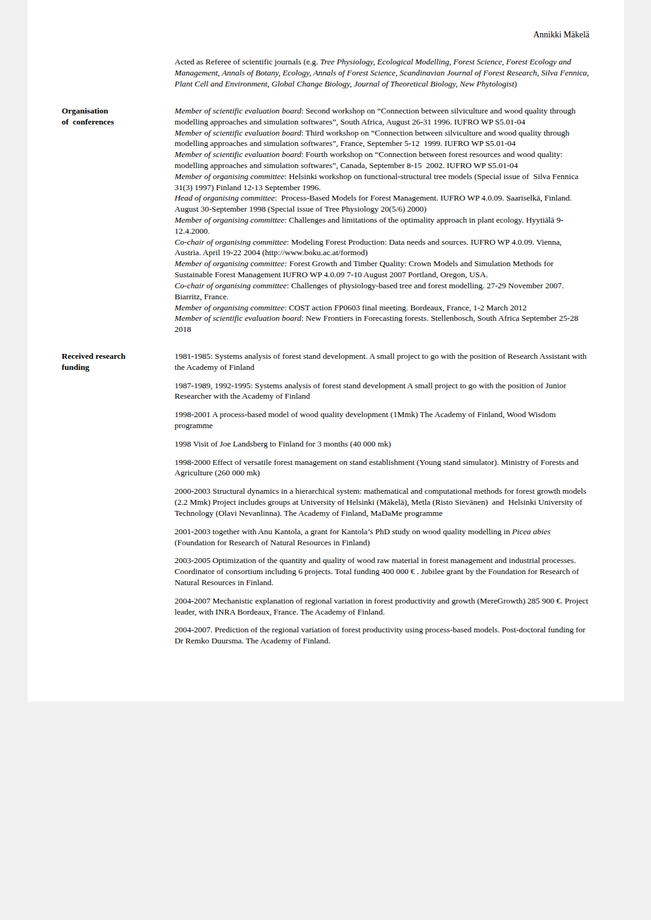Annikki Mäkelä
Acted as Referee of scientific journals (e.g. Tree Physiology, Ecological Modelling, Forest Science, Forest Ecology and Management, Annals of Botany, Ecology, Annals of Forest Science, Scandinavian Journal of Forest Research, Silva Fennica, Plant Cell and Environment, Global Change Biology, Journal of Theoretical Biology, New Phytologist)
Organisation
of conferences
Member of scientific evaluation board: Second workshop on “Connection between silviculture and wood quality through modelling approaches and simulation softwares”, South Africa, August 26-31 1996. IUFRO WP S5.01-04
Member of scientific evaluation board: Third workshop on “Connection between silviculture and wood quality through modelling approaches and simulation softwares”, France, September 5-12 1999. IUFRO WP S5.01-04
Member of scientific evaluation board: Fourth workshop on “Connection between forest resources and wood quality: modelling approaches and simulation softwares”, Canada, September 8-15 2002. IUFRO WP S5.01-04
Member of organising committee: Helsinki workshop on functional-structural tree models (Special issue of Silva Fennica 31(3) 1997) Finland 12-13 September 1996.
Head of organising committee: Process-Based Models for Forest Management. IUFRO WP 4.0.09. Saariselkä, Finland. August 30-September 1998 (Special issue of Tree Physiology 20(5/6) 2000)
Member of organising committee: Challenges and limitations of the optimality approach in plant ecology. Hyytiälä 9-12.4.2000.
Co-chair of organising committee: Modeling Forest Production: Data needs and sources. IUFRO WP 4.0.09. Vienna, Austria. April 19-22 2004 (http://www.boku.ac.at/formod)
Member of organising committee: Forest Growth and Timber Quality: Crown Models and Simulation Methods for Sustainable Forest Management IUFRO WP 4.0.09 7-10 August 2007 Portland, Oregon, USA.
Co-chair of organising committee: Challenges of physiology-based tree and forest modelling. 27-29 November 2007. Biarritz, France.
Member of organising committee: COST action FP0603 final meeting. Bordeaux, France, 1-2 March 2012
Member of scientific evaluation board: New Frontiers in Forecasting forests. Stellenbosch, South Africa September 25-28 2018
Received research
funding
1981-1985: Systems analysis of forest stand development. A small project to go with the position of Research Assistant with the Academy of Finland
1987-1989, 1992-1995: Systems analysis of forest stand development A small project to go with the position of Junior Researcher with the Academy of Finland
1998-2001 A process-based model of wood quality development (1Mmk) The Academy of Finland, Wood Wisdom programme
1998 Visit of Joe Landsberg to Finland for 3 months (40 000 mk)
1998-2000 Effect of versatile forest management on stand establishment (Young stand simulator). Ministry of Forests and Agriculture (260 000 mk)
2000-2003 Structural dynamics in a hierarchical system: mathematical and computational methods for forest growth models (2.2 Mmk) Project includes groups at University of Helsinki (Mäkelä), Metla (Risto Sievänen) and Helsinki University of Technology (Olavi Nevanlinna). The Academy of Finland, MaDaMe programme
2001-2003 together with Anu Kantola, a grant for Kantola’s PhD study on wood quality modelling in Picea abies (Foundation for Research of Natural Resources in Finland)
2003-2005 Optimization of the quantity and quality of wood raw material in forest management and industrial processes. Coordinator of consortium including 6 projects. Total funding 400 000 € . Jubilee grant by the Foundation for Research of Natural Resources in Finland.
2004-2007 Mechanistic explanation of regional variation in forest productivity and growth (MereGrowth) 285 900 €. Project leader, with INRA Bordeaux, France. The Academy of Finland.
2004-2007. Prediction of the regional variation of forest productivity using process-based models. Post-doctoral funding for Dr Remko Duursma. The Academy of Finland.